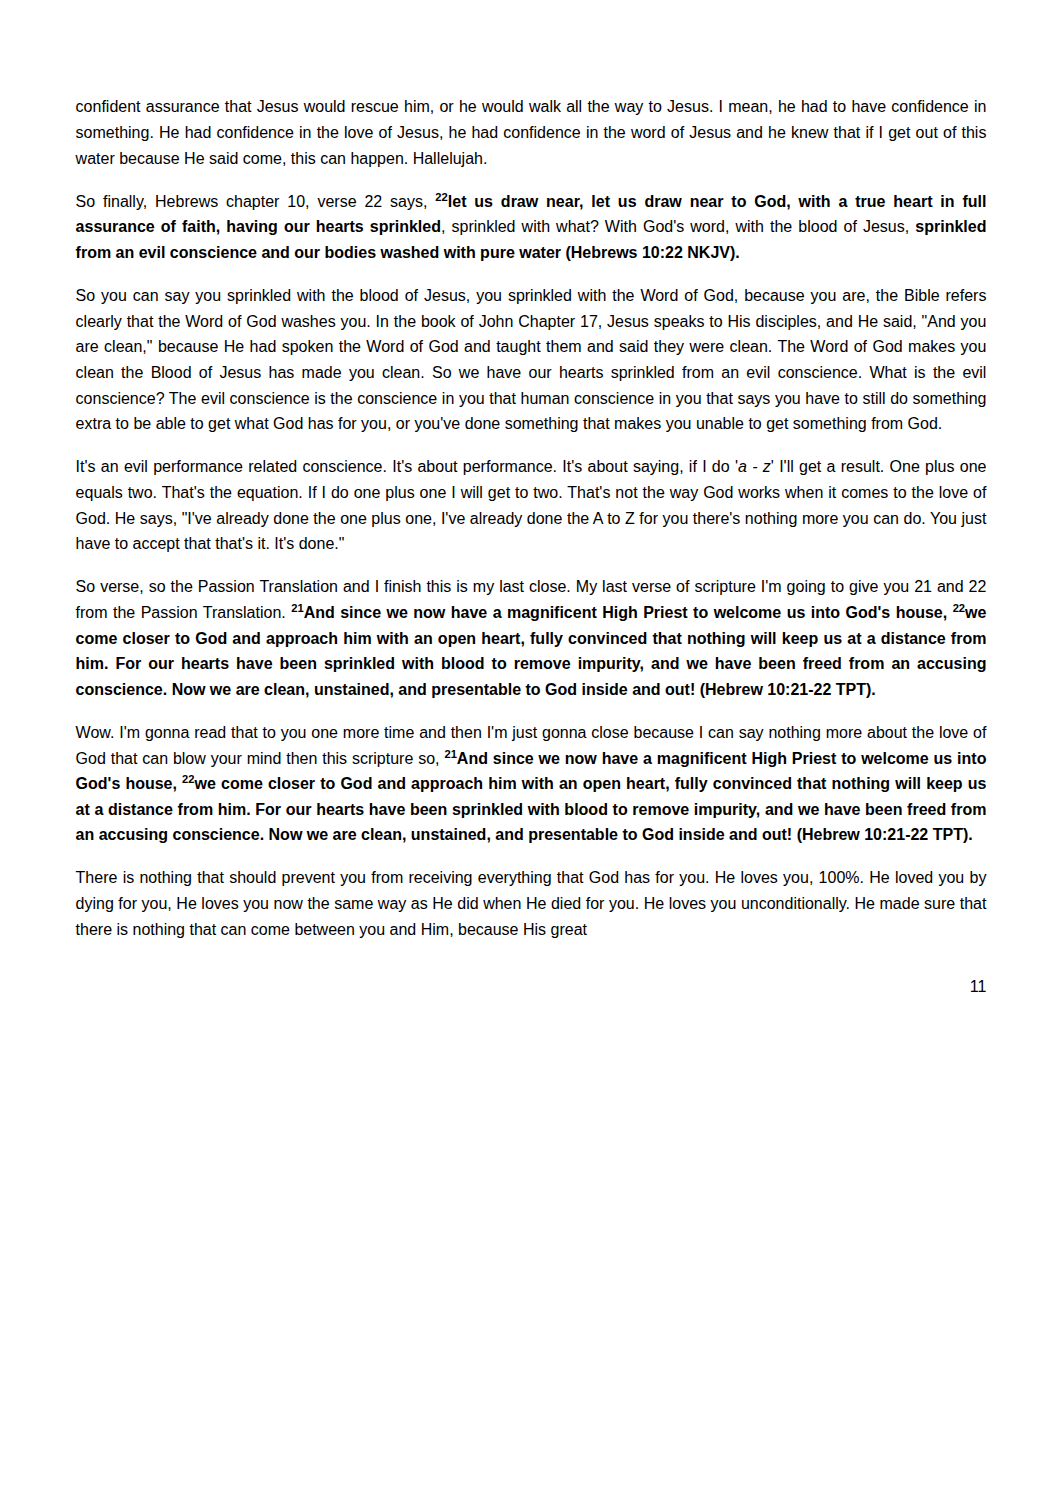confident assurance that Jesus would rescue him, or he would walk all the way to Jesus. I mean, he had to have confidence in something. He had confidence in the love of Jesus, he had confidence in the word of Jesus and he knew that if I get out of this water because He said come, this can happen. Hallelujah.
So finally, Hebrews chapter 10, verse 22 says, 22let us draw near, let us draw near to God, with a true heart in full assurance of faith, having our hearts sprinkled, sprinkled with what? With God's word, with the blood of Jesus, sprinkled from an evil conscience and our bodies washed with pure water (Hebrews 10:22 NKJV).
So you can say you sprinkled with the blood of Jesus, you sprinkled with the Word of God, because you are, the Bible refers clearly that the Word of God washes you. In the book of John Chapter 17, Jesus speaks to His disciples, and He said, "And you are clean," because He had spoken the Word of God and taught them and said they were clean. The Word of God makes you clean the Blood of Jesus has made you clean. So we have our hearts sprinkled from an evil conscience. What is the evil conscience? The evil conscience is the conscience in you that human conscience in you that says you have to still do something extra to be able to get what God has for you, or you've done something that makes you unable to get something from God.
It's an evil performance related conscience. It's about performance. It's about saying, if I do 'a - z' I'll get a result. One plus one equals two. That's the equation. If I do one plus one I will get to two. That's not the way God works when it comes to the love of God. He says, "I've already done the one plus one, I've already done the A to Z for you there's nothing more you can do. You just have to accept that that's it. It's done."
So verse, so the Passion Translation and I finish this is my last close. My last verse of scripture I'm going to give you 21 and 22 from the Passion Translation. 21And since we now have a magnificent High Priest to welcome us into God's house, 22we come closer to God and approach him with an open heart, fully convinced that nothing will keep us at a distance from him. For our hearts have been sprinkled with blood to remove impurity, and we have been freed from an accusing conscience. Now we are clean, unstained, and presentable to God inside and out! (Hebrew 10:21-22 TPT).
Wow. I'm gonna read that to you one more time and then I'm just gonna close because I can say nothing more about the love of God that can blow your mind then this scripture so, 21And since we now have a magnificent High Priest to welcome us into God's house, 22we come closer to God and approach him with an open heart, fully convinced that nothing will keep us at a distance from him. For our hearts have been sprinkled with blood to remove impurity, and we have been freed from an accusing conscience. Now we are clean, unstained, and presentable to God inside and out! (Hebrew 10:21-22 TPT).
There is nothing that should prevent you from receiving everything that God has for you. He loves you, 100%. He loved you by dying for you, He loves you now the same way as He did when He died for you. He loves you unconditionally. He made sure that there is nothing that can come between you and Him, because His great
11